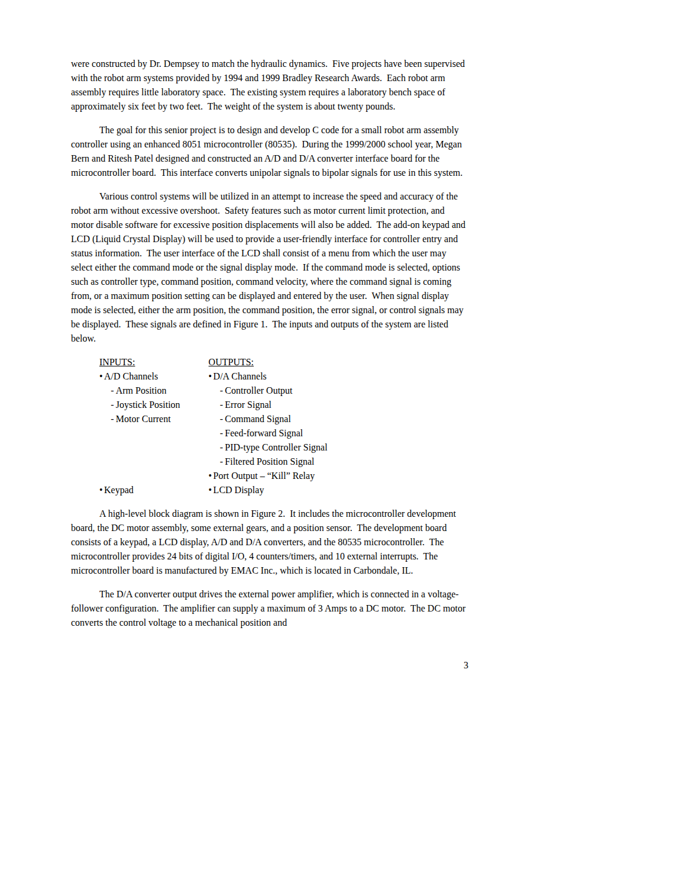were constructed by Dr. Dempsey to match the hydraulic dynamics. Five projects have been supervised with the robot arm systems provided by 1994 and 1999 Bradley Research Awards. Each robot arm assembly requires little laboratory space. The existing system requires a laboratory bench space of approximately six feet by two feet. The weight of the system is about twenty pounds.
The goal for this senior project is to design and develop C code for a small robot arm assembly controller using an enhanced 8051 microcontroller (80535). During the 1999/2000 school year, Megan Bern and Ritesh Patel designed and constructed an A/D and D/A converter interface board for the microcontroller board. This interface converts unipolar signals to bipolar signals for use in this system.
Various control systems will be utilized in an attempt to increase the speed and accuracy of the robot arm without excessive overshoot. Safety features such as motor current limit protection, and motor disable software for excessive position displacements will also be added. The add-on keypad and LCD (Liquid Crystal Display) will be used to provide a user-friendly interface for controller entry and status information. The user interface of the LCD shall consist of a menu from which the user may select either the command mode or the signal display mode. If the command mode is selected, options such as controller type, command position, command velocity, where the command signal is coming from, or a maximum position setting can be displayed and entered by the user. When signal display mode is selected, either the arm position, the command position, the error signal, or control signals may be displayed. These signals are defined in Figure 1. The inputs and outputs of the system are listed below.
| INPUTS: | OUTPUTS: |
| A/D Channels Arm Position Joystick Position Motor Current | D/A Channels Controller Output Error Signal Command Signal Feed-forward Signal PID-type Controller Signal Filtered Position Signal Port Output – “Kill” Relay |
| Keypad | LCD Display |
A high-level block diagram is shown in Figure 2. It includes the microcontroller development board, the DC motor assembly, some external gears, and a position sensor. The development board consists of a keypad, a LCD display, A/D and D/A converters, and the 80535 microcontroller. The microcontroller provides 24 bits of digital I/O, 4 counters/timers, and 10 external interrupts. The microcontroller board is manufactured by EMAC Inc., which is located in Carbondale, IL.
The D/A converter output drives the external power amplifier, which is connected in a voltage-follower configuration. The amplifier can supply a maximum of 3 Amps to a DC motor. The DC motor converts the control voltage to a mechanical position and
3